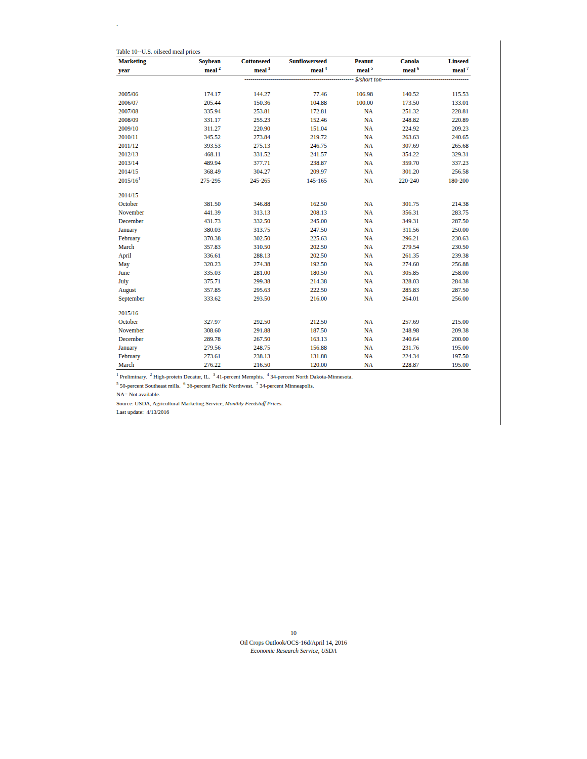.
Table 10--U.S. oilseed meal prices
| Marketing | Soybean | Cottonseed | Sunflowerseed | Peanut | Canola | Linseed |
| --- | --- | --- | --- | --- | --- | --- |
| year | meal 2 | meal 3 | meal 4 | meal 5 | meal 6 | meal 7 |
| ------------------------------------------------------ $/short ton------------------------------------------- |
| 2005/06 | 174.17 | 144.27 | 77.46 | 106.98 | 140.52 | 115.53 |
| 2006/07 | 205.44 | 150.36 | 104.88 | 100.00 | 173.50 | 133.01 |
| 2007/08 | 335.94 | 253.81 | 172.81 | NA | 251.32 | 228.81 |
| 2008/09 | 331.17 | 255.23 | 152.46 | NA | 248.82 | 220.89 |
| 2009/10 | 311.27 | 220.90 | 151.04 | NA | 224.92 | 209.23 |
| 2010/11 | 345.52 | 273.84 | 219.72 | NA | 263.63 | 240.65 |
| 2011/12 | 393.53 | 275.13 | 246.75 | NA | 307.69 | 265.68 |
| 2012/13 | 468.11 | 331.52 | 241.57 | NA | 354.22 | 329.31 |
| 2013/14 | 489.94 | 377.71 | 238.87 | NA | 359.70 | 337.23 |
| 2014/15 | 368.49 | 304.27 | 209.97 | NA | 301.20 | 256.58 |
| 2015/16 1 | 275-295 | 245-265 | 145-165 | NA | 220-240 | 180-200 |
| 2014/15 | | | | | | |
| October | 381.50 | 346.88 | 162.50 | NA | 301.75 | 214.38 |
| November | 441.39 | 313.13 | 208.13 | NA | 356.31 | 283.75 |
| December | 431.73 | 332.50 | 245.00 | NA | 349.31 | 287.50 |
| January | 380.03 | 313.75 | 247.50 | NA | 311.56 | 250.00 |
| February | 370.38 | 302.50 | 225.63 | NA | 296.21 | 230.63 |
| March | 357.83 | 310.50 | 202.50 | NA | 279.54 | 230.50 |
| April | 336.61 | 288.13 | 202.50 | NA | 261.35 | 239.38 |
| May | 320.23 | 274.38 | 192.50 | NA | 274.60 | 256.88 |
| June | 335.03 | 281.00 | 180.50 | NA | 305.85 | 258.00 |
| July | 375.71 | 299.38 | 214.38 | NA | 328.03 | 284.38 |
| August | 357.85 | 295.63 | 222.50 | NA | 285.83 | 287.50 |
| September | 333.62 | 293.50 | 216.00 | NA | 264.01 | 256.00 |
| 2015/16 | | | | | | |
| October | 327.97 | 292.50 | 212.50 | NA | 257.69 | 215.00 |
| November | 308.60 | 291.88 | 187.50 | NA | 248.98 | 209.38 |
| December | 289.78 | 267.50 | 163.13 | NA | 240.64 | 200.00 |
| January | 279.56 | 248.75 | 156.88 | NA | 231.76 | 195.00 |
| February | 273.61 | 238.13 | 131.88 | NA | 224.34 | 197.50 |
| March | 276.22 | 216.50 | 120.00 | NA | 228.87 | 195.00 |
1 Preliminary. 2 High-protein Decatur, IL. 3 41-percent Memphis. 4 34-percent North Dakota-Minnesota.
5 50-percent Southeast mills. 6 36-percent Pacific Northwest. 7 34-percent Minneapolis.
NA= Not available.
Source: USDA, Agricultural Marketing Service, Monthly Feedstuff Prices.
Last update: 4/13/2016
10
Oil Crops Outlook/OCS-16d/April 14, 2016
Economic Research Service, USDA